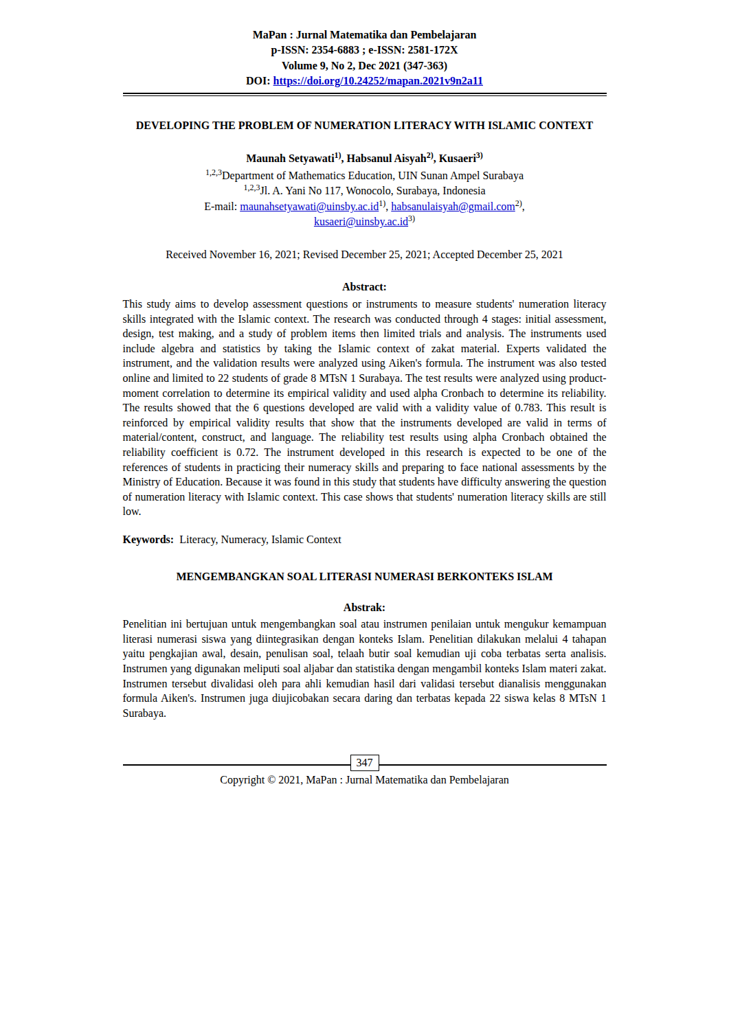MaPan : Jurnal Matematika dan Pembelajaran
p-ISSN: 2354-6883 ; e-ISSN: 2581-172X
Volume 9, No 2, Dec 2021 (347-363)
DOI: https://doi.org/10.24252/mapan.2021v9n2a11
Developing the Problem of Numeration Literacy with Islamic Context
Maunah Setyawati1), Habsanul Aisyah2), Kusaeri3)
1,2,3Department of Mathematics Education, UIN Sunan Ampel Surabaya
1,2,3Jl. A. Yani No 117, Wonocolo, Surabaya, Indonesia
E-mail: maunahsetyawati@uinsby.ac.id1), habsanulaisyah@gmail.com2),
kusaeri@uinsby.ac.id3)
Received November 16, 2021; Revised December 25, 2021; Accepted December 25, 2021
Abstract:
This study aims to develop assessment questions or instruments to measure students' numeration literacy skills integrated with the Islamic context. The research was conducted through 4 stages: initial assessment, design, test making, and a study of problem items then limited trials and analysis. The instruments used include algebra and statistics by taking the Islamic context of zakat material. Experts validated the instrument, and the validation results were analyzed using Aiken's formula. The instrument was also tested online and limited to 22 students of grade 8 MTsN 1 Surabaya. The test results were analyzed using product-moment correlation to determine its empirical validity and used alpha Cronbach to determine its reliability. The results showed that the 6 questions developed are valid with a validity value of 0.783. This result is reinforced by empirical validity results that show that the instruments developed are valid in terms of material/content, construct, and language. The reliability test results using alpha Cronbach obtained the reliability coefficient is 0.72. The instrument developed in this research is expected to be one of the references of students in practicing their numeracy skills and preparing to face national assessments by the Ministry of Education. Because it was found in this study that students have difficulty answering the question of numeration literacy with Islamic context. This case shows that students' numeration literacy skills are still low.
Keywords: Literacy, Numeracy, Islamic Context
Mengembangkan Soal Literasi Numerasi Berkonteks Islam
Abstrak:
Penelitian ini bertujuan untuk mengembangkan soal atau instrumen penilaian untuk mengukur kemampuan literasi numerasi siswa yang diintegrasikan dengan konteks Islam. Penelitian dilakukan melalui 4 tahapan yaitu pengkajian awal, desain, penulisan soal, telaah butir soal kemudian uji coba terbatas serta analisis. Instrumen yang digunakan meliputi soal aljabar dan statistika dengan mengambil konteks Islam materi zakat. Instrumen tersebut divalidasi oleh para ahli kemudian hasil dari validasi tersebut dianalisis menggunakan formula Aiken's. Instrumen juga diujicobakan secara daring dan terbatas kepada 22 siswa kelas 8 MTsN 1 Surabaya.
347
Copyright © 2021, MaPan : Jurnal Matematika dan Pembelajaran